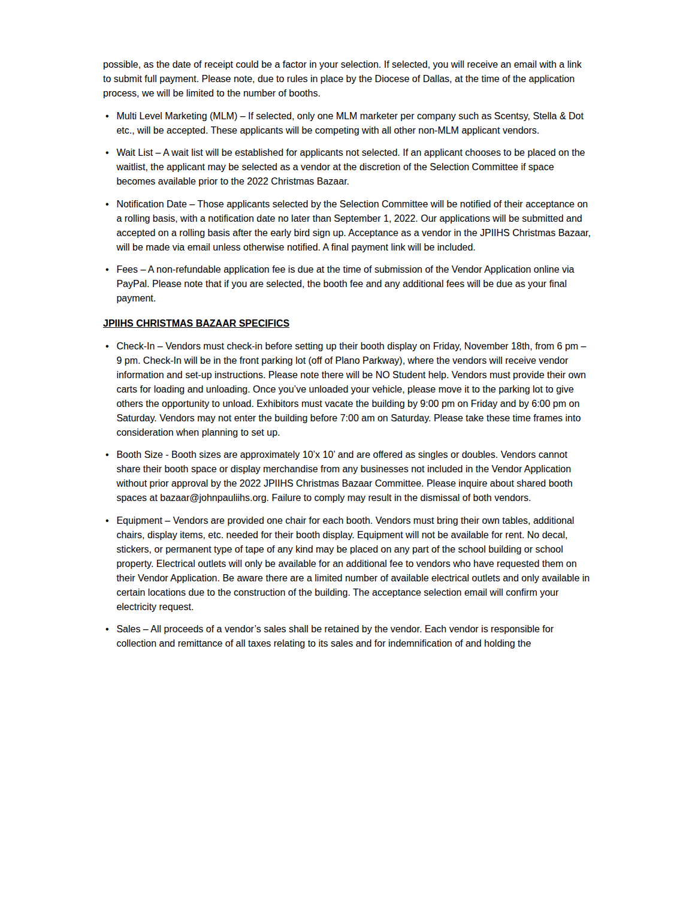possible, as the date of receipt could be a factor in your selection. If selected, you will receive an email with a link to submit full payment. Please note, due to rules in place by the Diocese of Dallas, at the time of the application process, we will be limited to the number of booths.
Multi Level Marketing (MLM) – If selected, only one MLM marketer per company such as Scentsy, Stella & Dot etc., will be accepted. These applicants will be competing with all other non-MLM applicant vendors.
Wait List – A wait list will be established for applicants not selected. If an applicant chooses to be placed on the waitlist, the applicant may be selected as a vendor at the discretion of the Selection Committee if space becomes available prior to the 2022 Christmas Bazaar.
Notification Date – Those applicants selected by the Selection Committee will be notified of their acceptance on a rolling basis, with a notification date no later than September 1, 2022. Our applications will be submitted and accepted on a rolling basis after the early bird sign up. Acceptance as a vendor in the JPIIHS Christmas Bazaar, will be made via email unless otherwise notified. A final payment link will be included.
Fees – A non-refundable application fee is due at the time of submission of the Vendor Application online via PayPal. Please note that if you are selected, the booth fee and any additional fees will be due as your final payment.
JPIIHS CHRISTMAS BAZAAR SPECIFICS
Check-In – Vendors must check-in before setting up their booth display on Friday, November 18th, from 6 pm – 9 pm. Check-In will be in the front parking lot (off of Plano Parkway), where the vendors will receive vendor information and set-up instructions. Please note there will be NO Student help. Vendors must provide their own carts for loading and unloading. Once you’ve unloaded your vehicle, please move it to the parking lot to give others the opportunity to unload. Exhibitors must vacate the building by 9:00 pm on Friday and by 6:00 pm on Saturday. Vendors may not enter the building before 7:00 am on Saturday. Please take these time frames into consideration when planning to set up.
Booth Size - Booth sizes are approximately 10’x 10’ and are offered as singles or doubles. Vendors cannot share their booth space or display merchandise from any businesses not included in the Vendor Application without prior approval by the 2022 JPIIHS Christmas Bazaar Committee. Please inquire about shared booth spaces at bazaar@johnpauliihs.org. Failure to comply may result in the dismissal of both vendors.
Equipment – Vendors are provided one chair for each booth. Vendors must bring their own tables, additional chairs, display items, etc. needed for their booth display. Equipment will not be available for rent. No decal, stickers, or permanent type of tape of any kind may be placed on any part of the school building or school property. Electrical outlets will only be available for an additional fee to vendors who have requested them on their Vendor Application. Be aware there are a limited number of available electrical outlets and only available in certain locations due to the construction of the building. The acceptance selection email will confirm your electricity request.
Sales – All proceeds of a vendor’s sales shall be retained by the vendor. Each vendor is responsible for collection and remittance of all taxes relating to its sales and for indemnification of and holding the